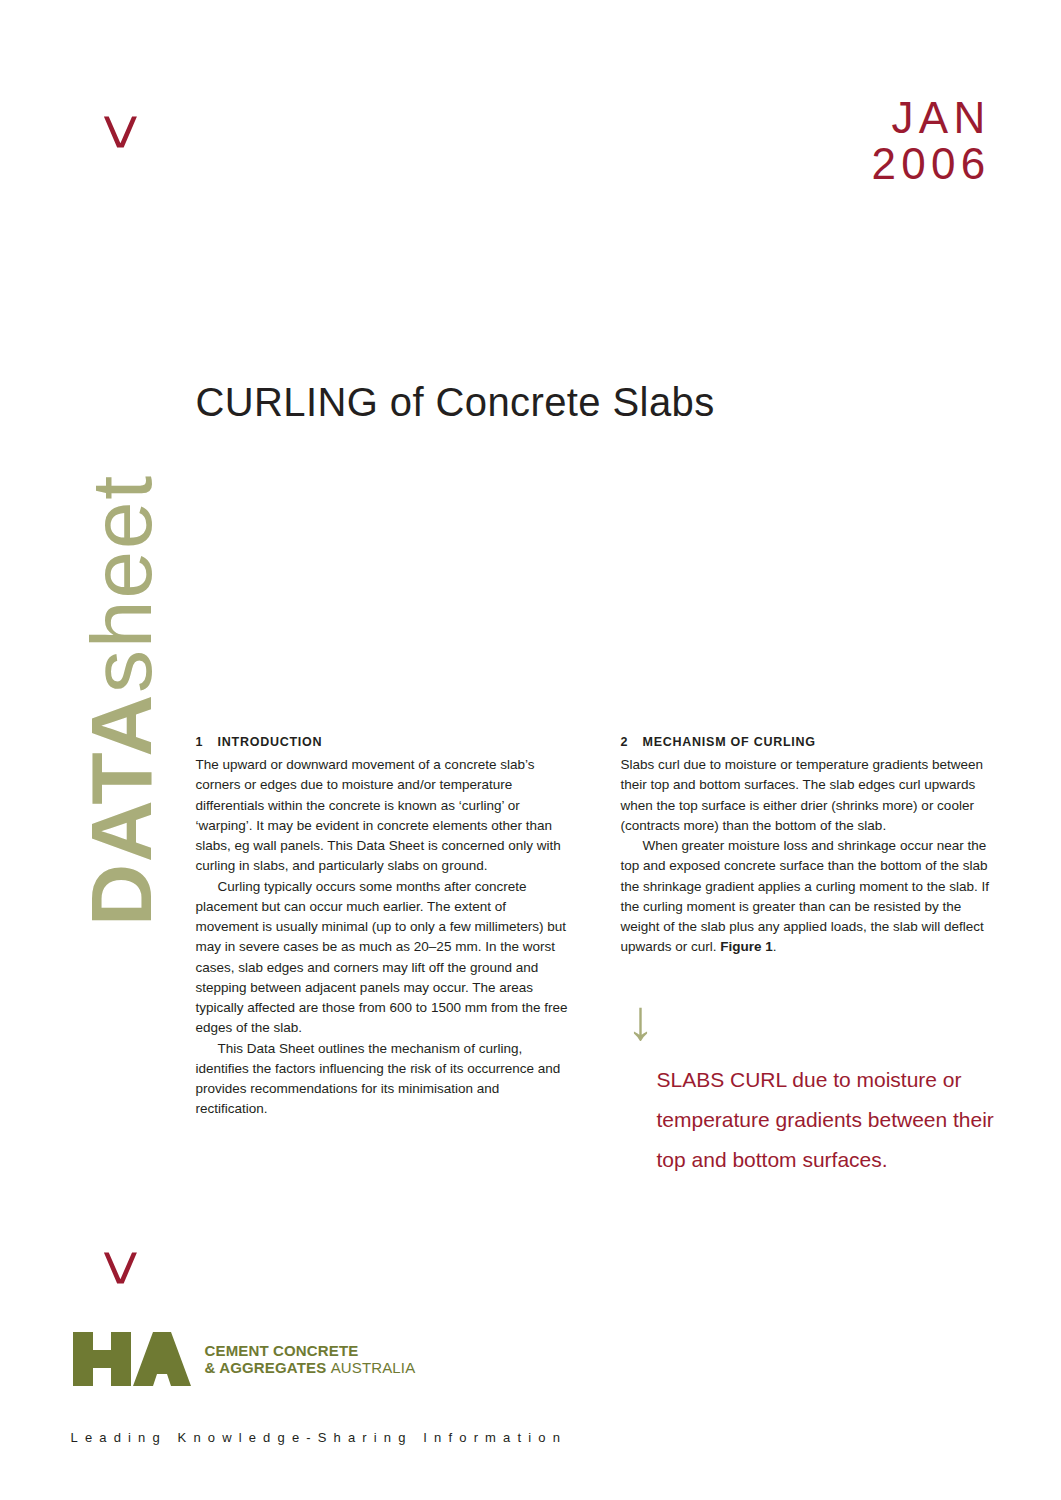>
DATA sheet
>
JAN
2006
CURLING of Concrete Slabs
1 INTRODUCTION
The upward or downward movement of a concrete slab’s corners or edges due to moisture and/or temperature differentials within the concrete is known as ‘curling’ or ‘warping’. It may be evident in concrete elements other than slabs, eg wall panels. This Data Sheet is concerned only with curling in slabs, and particularly slabs on ground.
Curling typically occurs some months after concrete placement but can occur much earlier. The extent of movement is usually minimal (up to only a few millimeters) but may in severe cases be as much as 20–25 mm. In the worst cases, slab edges and corners may lift off the ground and stepping between adjacent panels may occur. The areas typically affected are those from 600 to 1500 mm from the free edges of the slab.
This Data Sheet outlines the mechanism of curling, identifies the factors influencing the risk of its occurrence and provides recommendations for its minimisation and rectification.
2 MECHANISM OF CURLING
Slabs curl due to moisture or temperature gradients between their top and bottom surfaces. The slab edges curl upwards when the top surface is either drier (shrinks more) or cooler (contracts more) than the bottom of the slab.
When greater moisture loss and shrinkage occur near the top and exposed concrete surface than the bottom of the slab the shrinkage gradient applies a curling moment to the slab. If the curling moment is greater than can be resisted by the weight of the slab plus any applied loads, the slab will deflect upwards or curl. Figure 1.
↓
SLABS CURL due to moisture or temperature gradients between their top and bottom surfaces.
CEMENT CONCRETE
& AGGREGATES AUSTRALIA
Leading Knowledge-Sharing Information